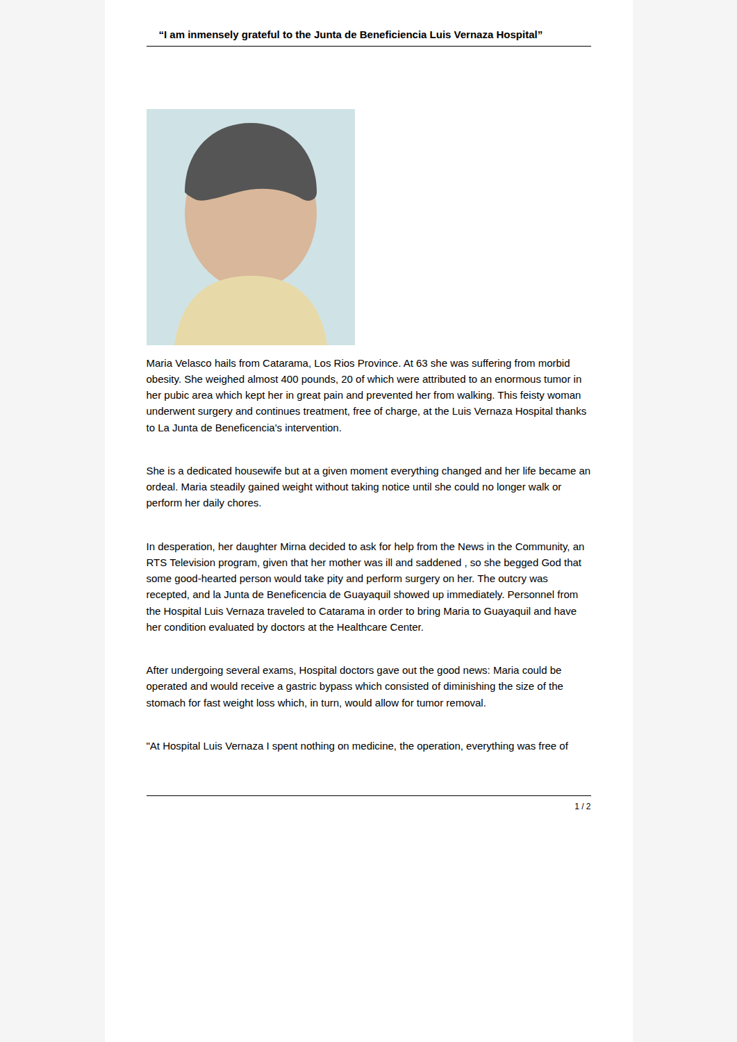“I am inmensely grateful to the Junta de Beneficiencia Luis Vernaza Hospital”
Maria Velasco hails from Catarama, Los Rios Province. At 63 she was suffering from morbid obesity. She weighed almost 400 pounds, 20 of which were attributed to an enormous tumor in her pubic area which kept her in great pain and prevented her from walking. This feisty woman underwent surgery and continues treatment, free of charge, at the Luis Vernaza Hospital thanks to La Junta de Beneficencia's intervention.
She is a dedicated housewife but at a given moment everything changed and her life became an ordeal. Maria steadily gained weight without taking notice until she could no longer walk or perform her daily chores.
In desperation, her daughter Mirna decided to ask for help from the News in the Community, an RTS Television program, given that her mother was ill and saddened , so she begged God that some good-hearted person would take pity and perform surgery on her. The outcry was recepted, and la Junta de Beneficencia de Guayaquil showed up immediately. Personnel from the Hospital Luis Vernaza traveled to Catarama in order to bring Maria to Guayaquil and have her condition evaluated by doctors at the Healthcare Center.
After undergoing several exams, Hospital doctors gave out the good news: Maria could be operated and would receive a gastric bypass which consisted of diminishing the size of the stomach for fast weight loss which, in turn, would allow for tumor removal.
"At Hospital Luis Vernaza I spent nothing on medicine, the operation, everything was free of
1 / 2